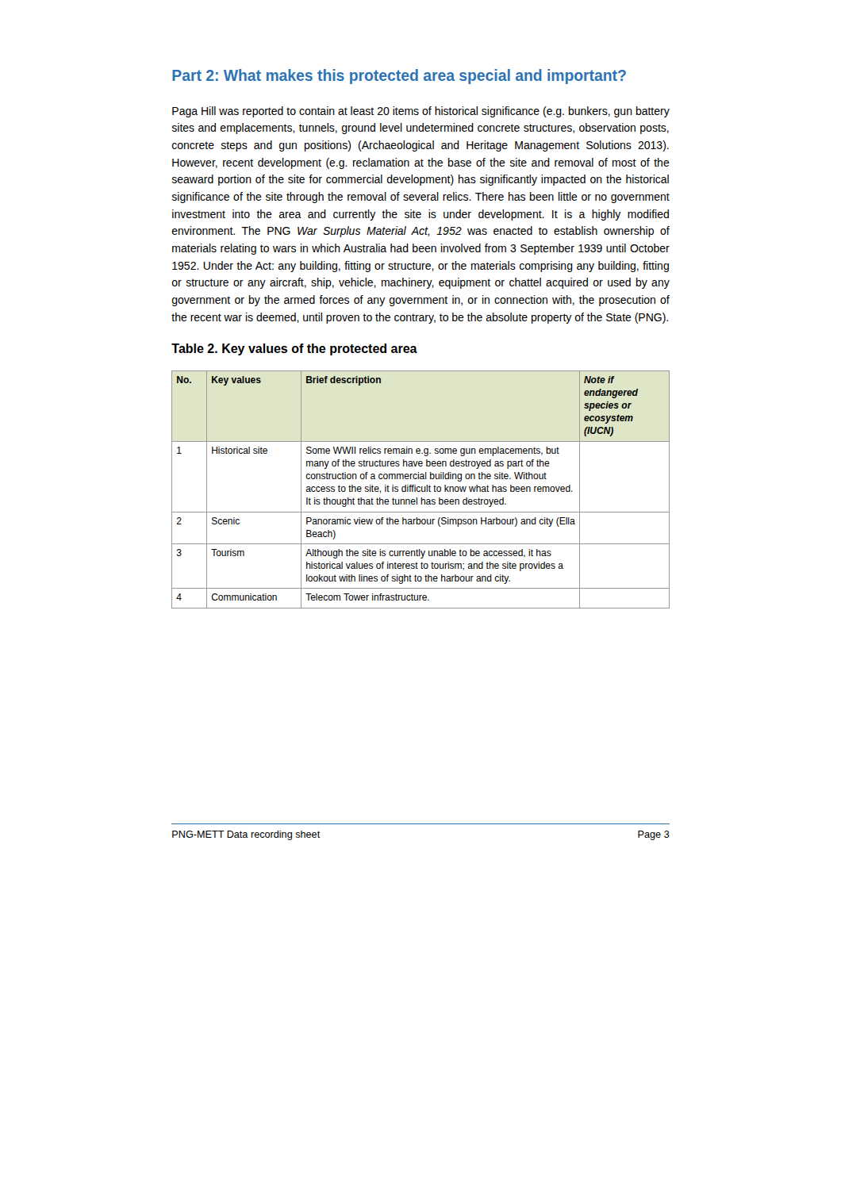Part 2: What makes this protected area special and important?
Paga Hill was reported to contain at least 20 items of historical significance (e.g. bunkers, gun battery sites and emplacements, tunnels, ground level undetermined concrete structures, observation posts, concrete steps and gun positions) (Archaeological and Heritage Management Solutions 2013). However, recent development (e.g. reclamation at the base of the site and removal of most of the seaward portion of the site for commercial development) has significantly impacted on the historical significance of the site through the removal of several relics. There has been little or no government investment into the area and currently the site is under development. It is a highly modified environment. The PNG War Surplus Material Act, 1952 was enacted to establish ownership of materials relating to wars in which Australia had been involved from 3 September 1939 until October 1952. Under the Act: any building, fitting or structure, or the materials comprising any building, fitting or structure or any aircraft, ship, vehicle, machinery, equipment or chattel acquired or used by any government or by the armed forces of any government in, or in connection with, the prosecution of the recent war is deemed, until proven to the contrary, to be the absolute property of the State (PNG).
Table 2. Key values of the protected area
| No. | Key values | Brief description | Note if endangered species or ecosystem (IUCN) |
| --- | --- | --- | --- |
| 1 | Historical site | Some WWII relics remain e.g. some gun emplacements, but many of the structures have been destroyed as part of the construction of a commercial building on the site. Without access to the site, it is difficult to know what has been removed. It is thought that the tunnel has been destroyed. | |
| 2 | Scenic | Panoramic view of the harbour (Simpson Harbour) and city (Ella Beach) | |
| 3 | Tourism | Although the site is currently unable to be accessed, it has historical values of interest to tourism; and the site provides a lookout with lines of sight to the harbour and city. | |
| 4 | Communication | Telecom Tower infrastructure. | |
PNG-METT Data recording sheet Page 3